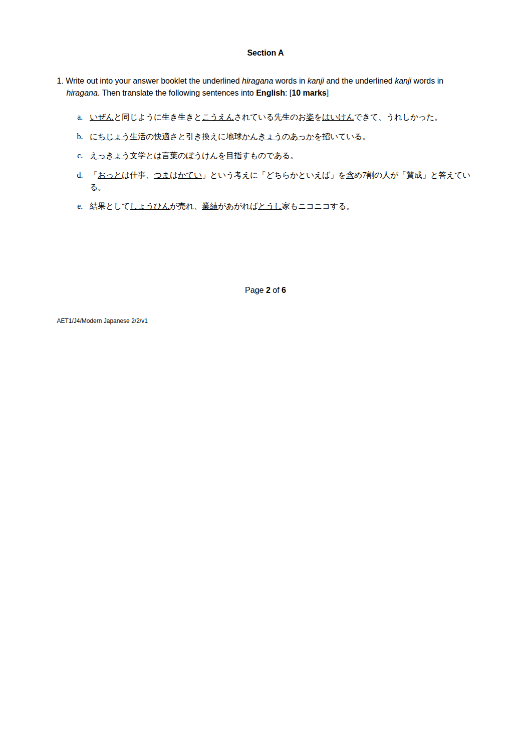Section A
1. Write out into your answer booklet the underlined hiragana words in kanji and the underlined kanji words in hiragana. Then translate the following sentences into English: [10 marks]
いぜんと同じように生き生きとこうえんされている先生のお姿をはいけんできて、うれしかった。
にちじょう生活の快適さと引き換えに地球かんきょうのあっかを招いている。
えっきょう文学とは言葉のぼうけんを目指すものである。
「おっとは仕事、つまはかてい」という考えに「どちらかといえば」を含め7割の人が「賛成」と答えている。
結果としてしょうひんが売れ、業績があがればとうし家もニコニコする。
Page 2 of 6
AET1/J4/Modern Japanese 2/2/v1